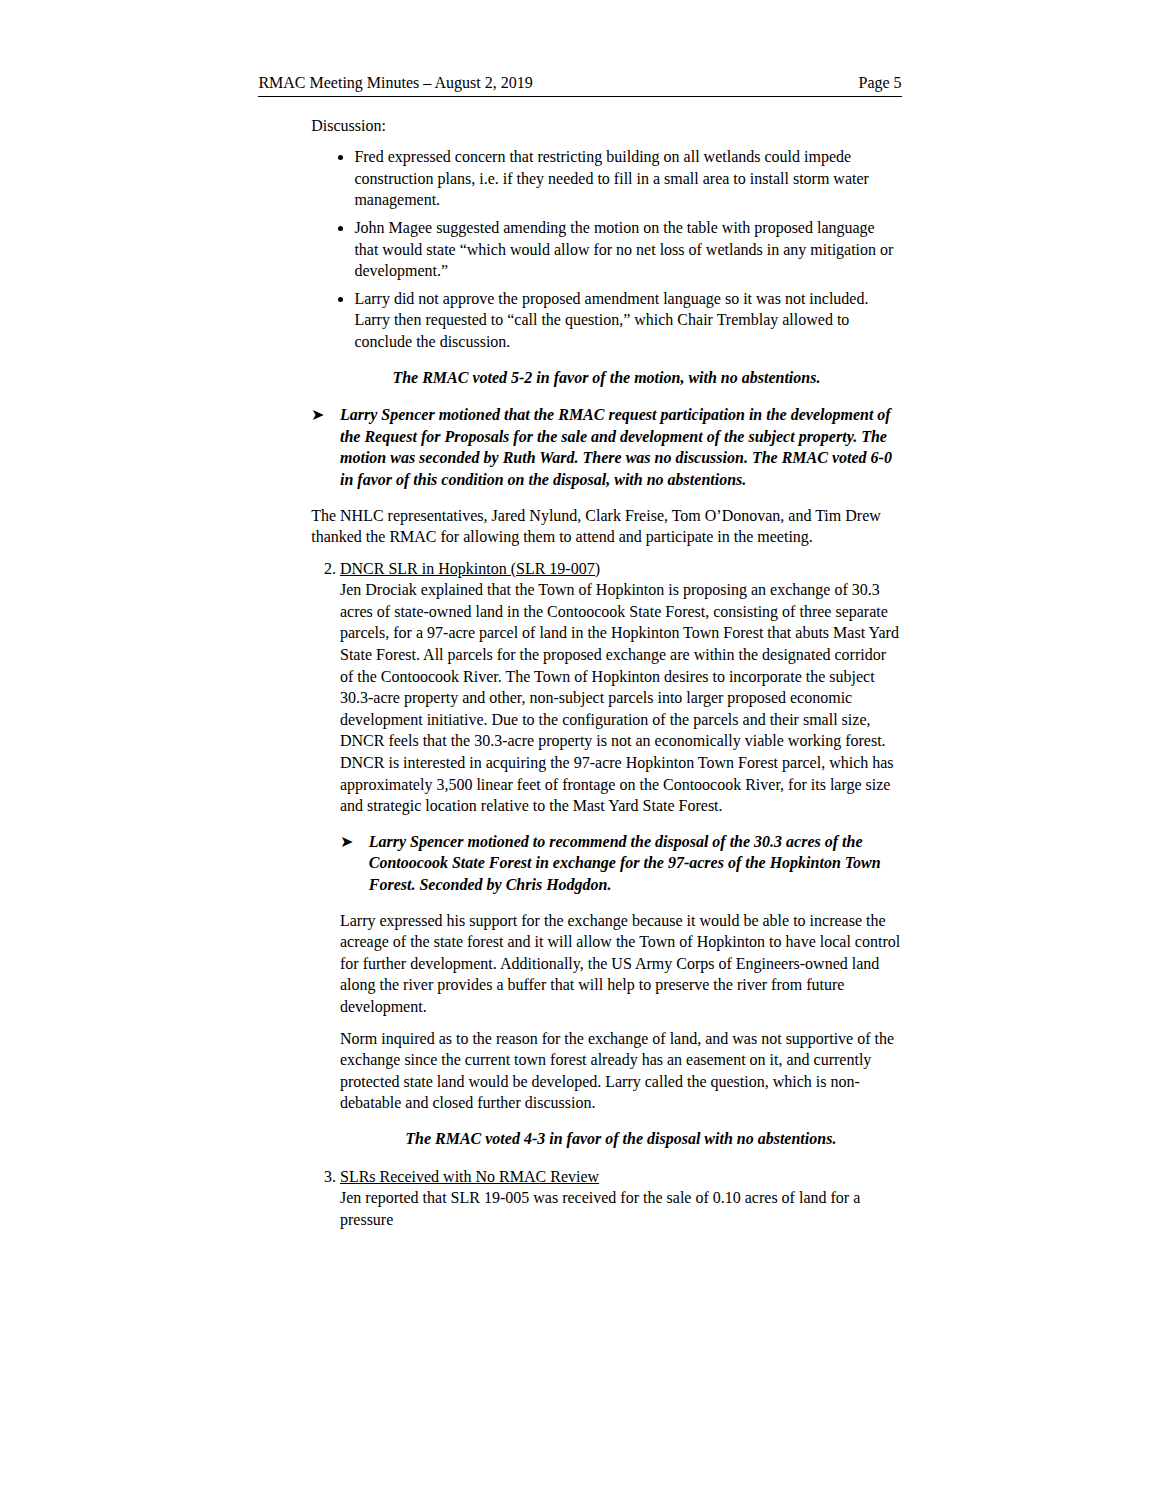RMAC Meeting Minutes – August 2, 2019 Page 5
Discussion:
Fred expressed concern that restricting building on all wetlands could impede construction plans, i.e. if they needed to fill in a small area to install storm water management.
John Magee suggested amending the motion on the table with proposed language that would state “which would allow for no net loss of wetlands in any mitigation or development.”
Larry did not approve the proposed amendment language so it was not included. Larry then requested to “call the question,” which Chair Tremblay allowed to conclude the discussion.
The RMAC voted 5-2 in favor of the motion, with no abstentions.
Larry Spencer motioned that the RMAC request participation in the development of the Request for Proposals for the sale and development of the subject property. The motion was seconded by Ruth Ward. There was no discussion. The RMAC voted 6-0 in favor of this condition on the disposal, with no abstentions.
The NHLC representatives, Jared Nylund, Clark Freise, Tom O’Donovan, and Tim Drew thanked the RMAC for allowing them to attend and participate in the meeting.
DNCR SLR in Hopkinton (SLR 19-007)
Jen Drociak explained that the Town of Hopkinton is proposing an exchange of 30.3 acres of state-owned land in the Contoocook State Forest, consisting of three separate parcels, for a 97-acre parcel of land in the Hopkinton Town Forest that abuts Mast Yard State Forest. All parcels for the proposed exchange are within the designated corridor of the Contoocook River. The Town of Hopkinton desires to incorporate the subject 30.3-acre property and other, non-subject parcels into larger proposed economic development initiative. Due to the configuration of the parcels and their small size, DNCR feels that the 30.3-acre property is not an economically viable working forest. DNCR is interested in acquiring the 97-acre Hopkinton Town Forest parcel, which has approximately 3,500 linear feet of frontage on the Contoocook River, for its large size and strategic location relative to the Mast Yard State Forest.
Larry Spencer motioned to recommend the disposal of the 30.3 acres of the Contoocook State Forest in exchange for the 97-acres of the Hopkinton Town Forest. Seconded by Chris Hodgdon.
Larry expressed his support for the exchange because it would be able to increase the acreage of the state forest and it will allow the Town of Hopkinton to have local control for further development. Additionally, the US Army Corps of Engineers-owned land along the river provides a buffer that will help to preserve the river from future development.
Norm inquired as to the reason for the exchange of land, and was not supportive of the exchange since the current town forest already has an easement on it, and currently protected state land would be developed. Larry called the question, which is non-debatable and closed further discussion.
The RMAC voted 4-3 in favor of the disposal with no abstentions.
SLRs Received with No RMAC Review
Jen reported that SLR 19-005 was received for the sale of 0.10 acres of land for a pressure